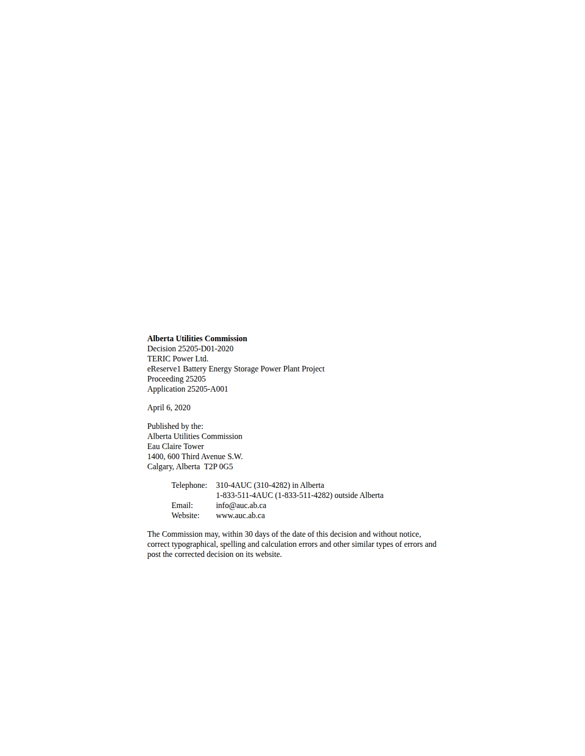Alberta Utilities Commission
Decision 25205-D01-2020
TERIC Power Ltd.
eReserve1 Battery Energy Storage Power Plant Project
Proceeding 25205
Application 25205-A001
April 6, 2020
Published by the:
Alberta Utilities Commission
Eau Claire Tower
1400, 600 Third Avenue S.W.
Calgary, Alberta T2P 0G5
| Telephone: | 310-4AUC (310-4282) in Alberta |
| | 1-833-511-4AUC (1-833-511-4282) outside Alberta |
| Email: | info@auc.ab.ca |
| Website: | www.auc.ab.ca |
The Commission may, within 30 days of the date of this decision and without notice, correct typographical, spelling and calculation errors and other similar types of errors and post the corrected decision on its website.